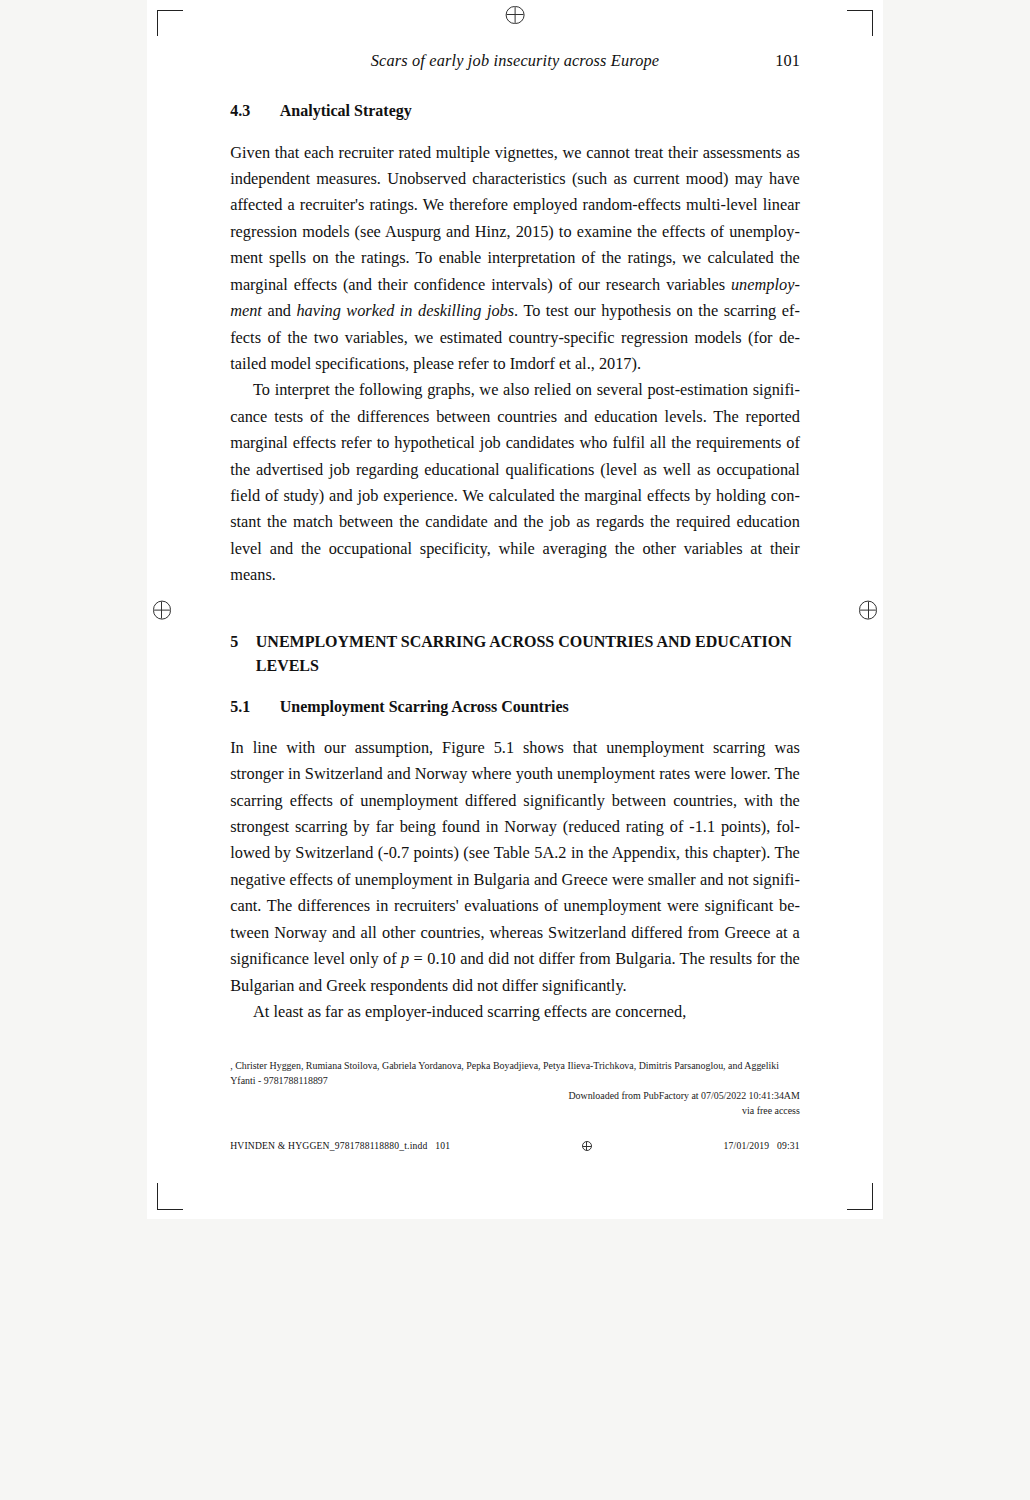Scars of early job insecurity across Europe 101
4.3 Analytical Strategy
Given that each recruiter rated multiple vignettes, we cannot treat their assessments as independent measures. Unobserved characteristics (such as current mood) may have affected a recruiter's ratings. We therefore employed random-effects multi-level linear regression models (see Auspurg and Hinz, 2015) to examine the effects of unemployment spells on the ratings. To enable interpretation of the ratings, we calculated the marginal effects (and their confidence intervals) of our research variables unemployment and having worked in deskilling jobs. To test our hypothesis on the scarring effects of the two variables, we estimated country-specific regression models (for detailed model specifications, please refer to Imdorf et al., 2017).
To interpret the following graphs, we also relied on several post-estimation significance tests of the differences between countries and education levels. The reported marginal effects refer to hypothetical job candidates who fulfil all the requirements of the advertised job regarding educational qualifications (level as well as occupational field of study) and job experience. We calculated the marginal effects by holding constant the match between the candidate and the job as regards the required education level and the occupational specificity, while averaging the other variables at their means.
5 UNEMPLOYMENT SCARRING ACROSS COUNTRIES AND EDUCATION LEVELS
5.1 Unemployment Scarring Across Countries
In line with our assumption, Figure 5.1 shows that unemployment scarring was stronger in Switzerland and Norway where youth unemployment rates were lower. The scarring effects of unemployment differed significantly between countries, with the strongest scarring by far being found in Norway (reduced rating of -1.1 points), followed by Switzerland (-0.7 points) (see Table 5A.2 in the Appendix, this chapter). The negative effects of unemployment in Bulgaria and Greece were smaller and not significant. The differences in recruiters' evaluations of unemployment were significant between Norway and all other countries, whereas Switzerland differed from Greece at a significance level only of p = 0.10 and did not differ from Bulgaria. The results for the Bulgarian and Greek respondents did not differ significantly.
At least as far as employer-induced scarring effects are concerned,
, Christer Hyggen, Rumiana Stoilova, Gabriela Yordanova, Pepka Boyadjieva, Petya Ilieva-Trichkova, Dimitris Parsanoglou, and Aggeliki Yfanti - 9781788118897
Downloaded from PubFactory at 07/05/2022 10:41:34AM
via free access
HVINDEN & HYGGEN_9781788118880_t.indd 101 17/01/2019 09:31